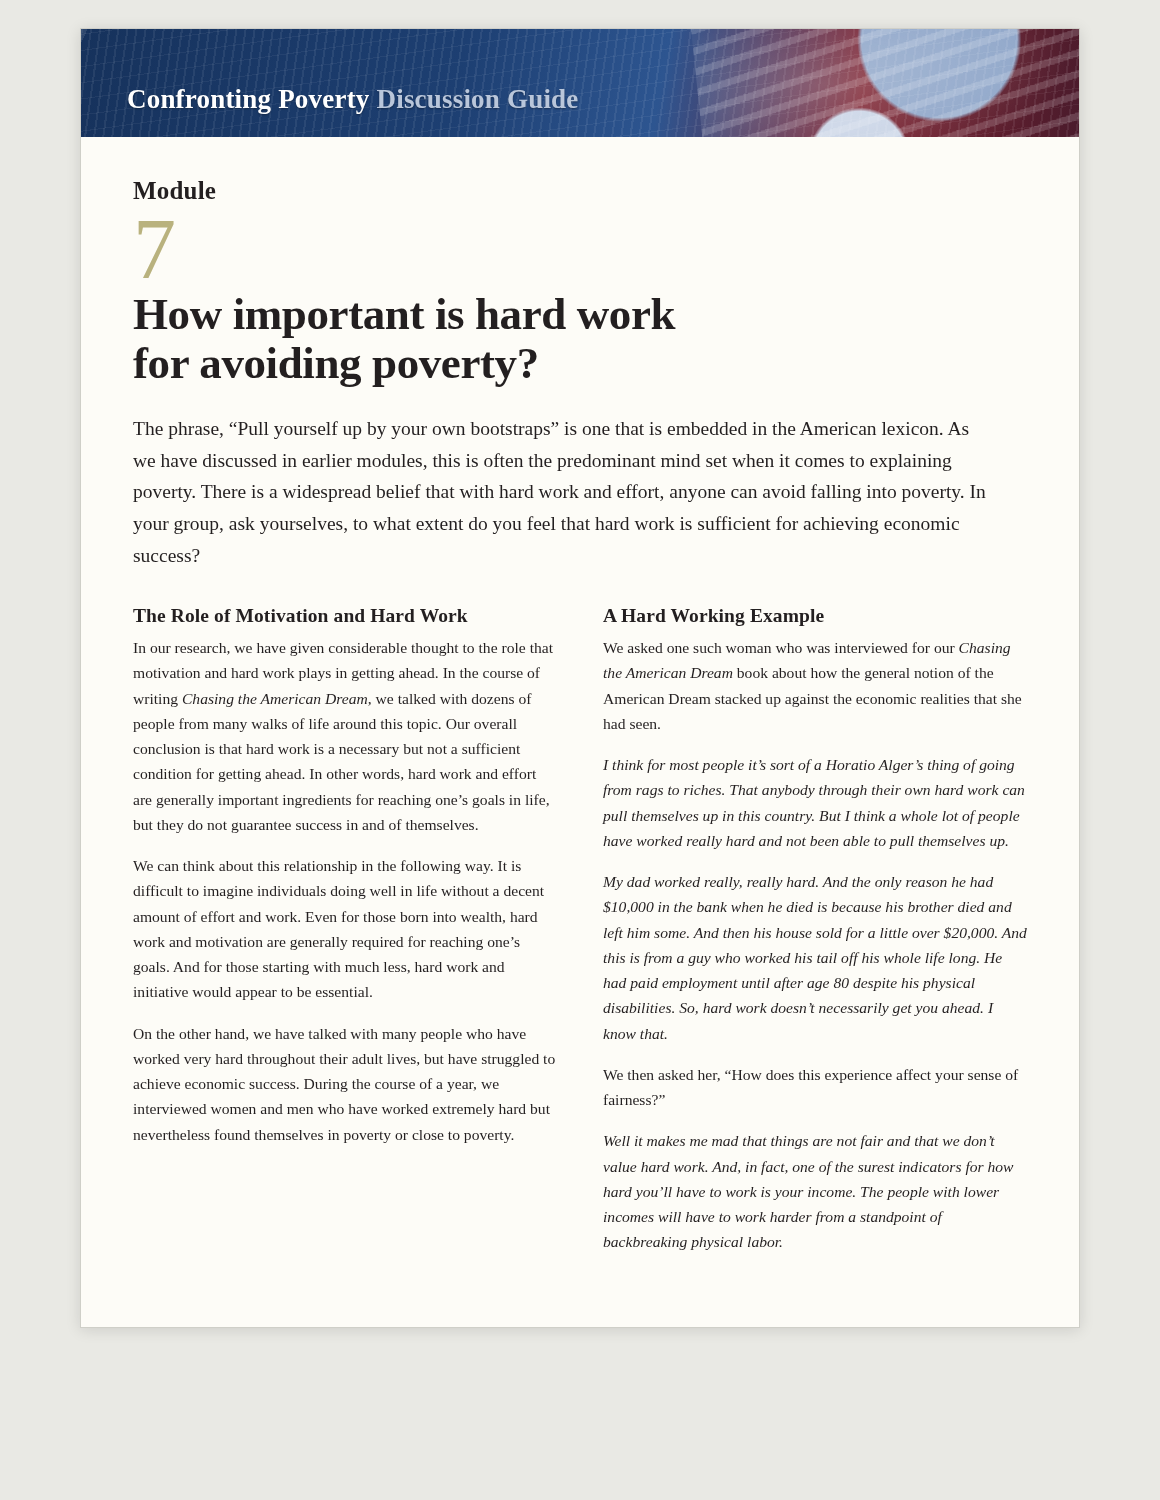Confronting Poverty Discussion Guide
Module
7
How important is hard work
for avoiding poverty?
The phrase, “Pull yourself up by your own bootstraps” is one that is embedded in the American lexicon. As we have discussed in earlier modules, this is often the predominant mind set when it comes to explaining poverty. There is a widespread belief that with hard work and effort, anyone can avoid falling into poverty. In your group, ask yourselves, to what extent do you feel that hard work is sufficient for achieving economic success?
The Role of Motivation and Hard Work
In our research, we have given considerable thought to the role that motivation and hard work plays in getting ahead. In the course of writing Chasing the American Dream, we talked with dozens of people from many walks of life around this topic. Our overall conclusion is that hard work is a necessary but not a sufficient condition for getting ahead. In other words, hard work and effort are generally important ingredients for reaching one’s goals in life, but they do not guarantee success in and of themselves.
We can think about this relationship in the following way. It is difficult to imagine individuals doing well in life without a decent amount of effort and work. Even for those born into wealth, hard work and motivation are generally required for reaching one’s goals. And for those starting with much less, hard work and initiative would appear to be essential.
On the other hand, we have talked with many people who have worked very hard throughout their adult lives, but have struggled to achieve economic success. During the course of a year, we interviewed women and men who have worked extremely hard but nevertheless found themselves in poverty or close to poverty.
A Hard Working Example
We asked one such woman who was interviewed for our Chasing the American Dream book about how the general notion of the American Dream stacked up against the economic realities that she had seen.
I think for most people it’s sort of a Horatio Alger’s thing of going from rags to riches. That anybody through their own hard work can pull themselves up in this country. But I think a whole lot of people have worked really hard and not been able to pull themselves up.
My dad worked really, really hard. And the only reason he had $10,000 in the bank when he died is because his brother died and left him some. And then his house sold for a little over $20,000. And this is from a guy who worked his tail off his whole life long. He had paid employment until after age 80 despite his physical disabilities. So, hard work doesn’t necessarily get you ahead. I know that.
We then asked her, “How does this experience affect your sense of fairness?”
Well it makes me mad that things are not fair and that we don’t value hard work. And, in fact, one of the surest indicators for how hard you’ll have to work is your income. The people with lower incomes will have to work harder from a standpoint of backbreaking physical labor.